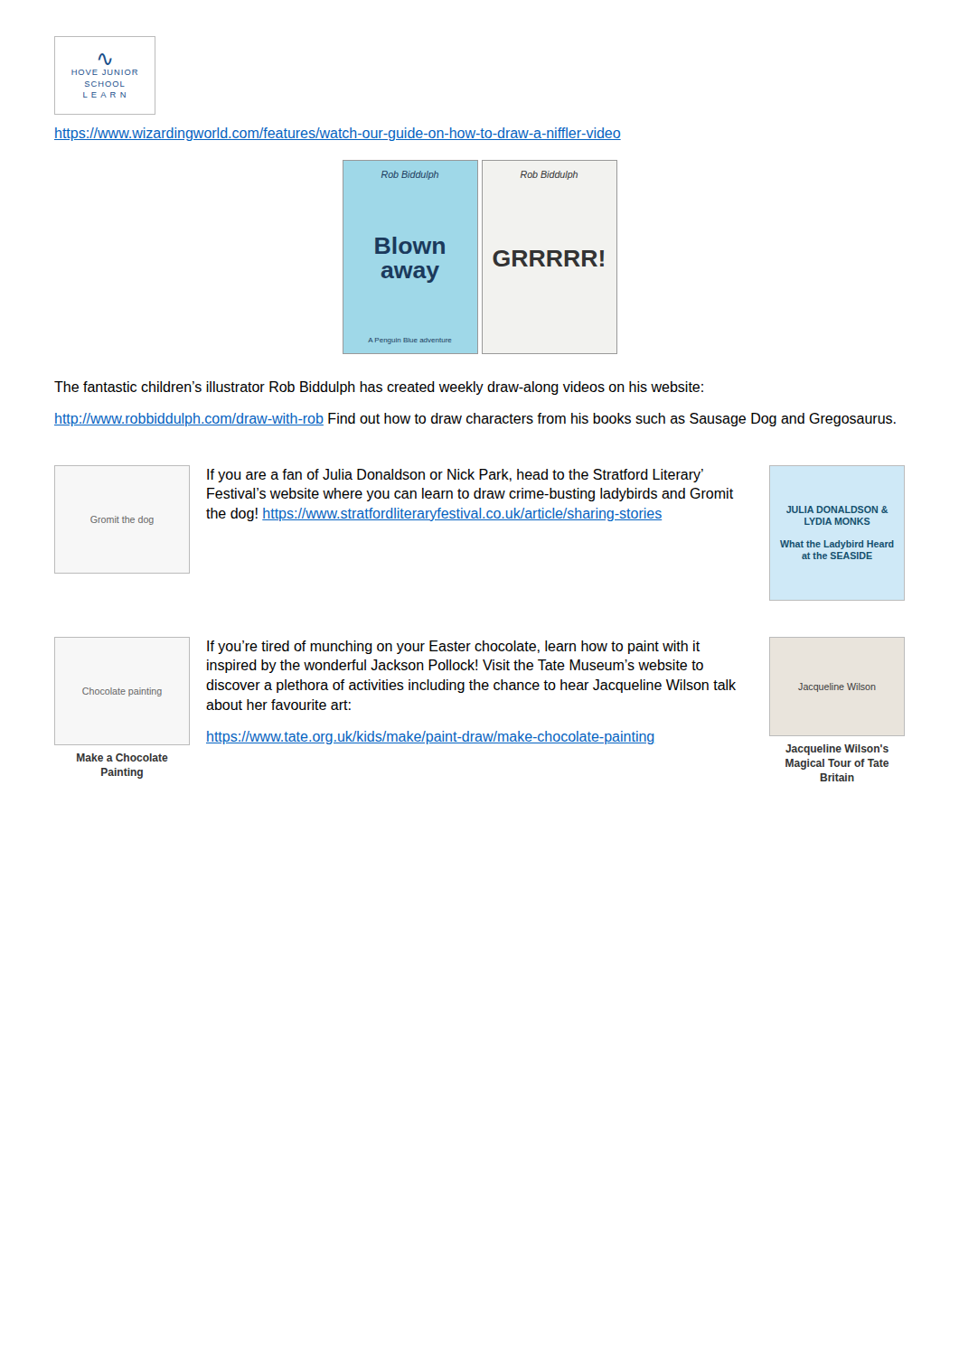∿
HOVE JUNIOR SCHOOL
L E A R N
https://www.wizardingworld.com/features/watch-our-guide-on-how-to-draw-a-niffler-video
Rob Biddulph
Blown
away
A Penguin Blue adventure
Rob Biddulph
GRRRRR!
The fantastic children’s illustrator Rob Biddulph has created weekly draw-along videos on his website:
http://www.robbiddulph.com/draw-with-rob Find out how to draw characters from his books such as Sausage Dog and Gregosaurus.
Gromit the dog
If you are a fan of Julia Donaldson or Nick Park, head to the Stratford Literary’ Festival’s website where you can learn to draw crime-busting ladybirds and Gromit the dog! https://www.stratfordliteraryfestival.co.uk/article/sharing-stories
JULIA DONALDSON & LYDIA MONKS
What the Ladybird Heard at the SEASIDE
Chocolate painting
Make a Chocolate Painting
If you’re tired of munching on your Easter chocolate, learn how to paint with it inspired by the wonderful Jackson Pollock! Visit the Tate Museum’s website to discover a plethora of activities including the chance to hear Jacqueline Wilson talk about her favourite art:
https://www.tate.org.uk/kids/make/paint-draw/make-chocolate-painting
Jacqueline Wilson
Jacqueline Wilson's Magical Tour of Tate Britain